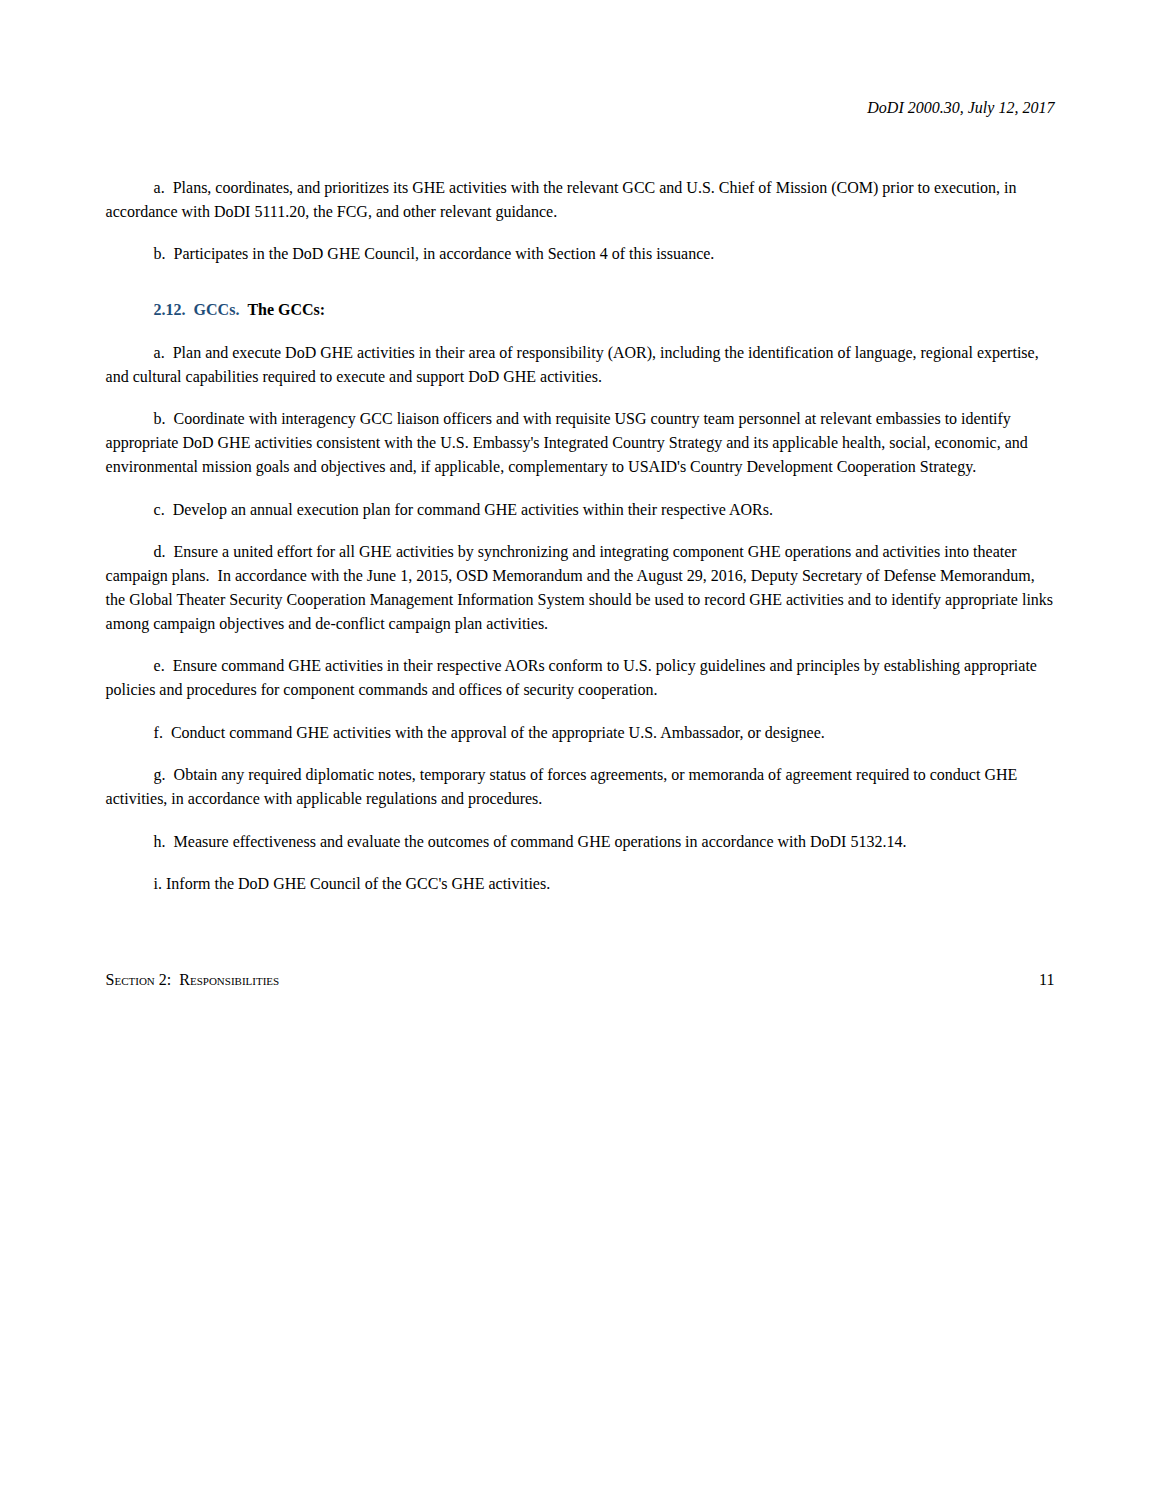DoDI 2000.30, July 12, 2017
a. Plans, coordinates, and prioritizes its GHE activities with the relevant GCC and U.S. Chief of Mission (COM) prior to execution, in accordance with DoDI 5111.20, the FCG, and other relevant guidance.
b. Participates in the DoD GHE Council, in accordance with Section 4 of this issuance.
2.12. GCCs. The GCCs:
a. Plan and execute DoD GHE activities in their area of responsibility (AOR), including the identification of language, regional expertise, and cultural capabilities required to execute and support DoD GHE activities.
b. Coordinate with interagency GCC liaison officers and with requisite USG country team personnel at relevant embassies to identify appropriate DoD GHE activities consistent with the U.S. Embassy's Integrated Country Strategy and its applicable health, social, economic, and environmental mission goals and objectives and, if applicable, complementary to USAID's Country Development Cooperation Strategy.
c. Develop an annual execution plan for command GHE activities within their respective AORs.
d. Ensure a united effort for all GHE activities by synchronizing and integrating component GHE operations and activities into theater campaign plans. In accordance with the June 1, 2015, OSD Memorandum and the August 29, 2016, Deputy Secretary of Defense Memorandum, the Global Theater Security Cooperation Management Information System should be used to record GHE activities and to identify appropriate links among campaign objectives and de-conflict campaign plan activities.
e. Ensure command GHE activities in their respective AORs conform to U.S. policy guidelines and principles by establishing appropriate policies and procedures for component commands and offices of security cooperation.
f. Conduct command GHE activities with the approval of the appropriate U.S. Ambassador, or designee.
g. Obtain any required diplomatic notes, temporary status of forces agreements, or memoranda of agreement required to conduct GHE activities, in accordance with applicable regulations and procedures.
h. Measure effectiveness and evaluate the outcomes of command GHE operations in accordance with DoDI 5132.14.
i. Inform the DoD GHE Council of the GCC's GHE activities.
Section 2: Responsibilities 11